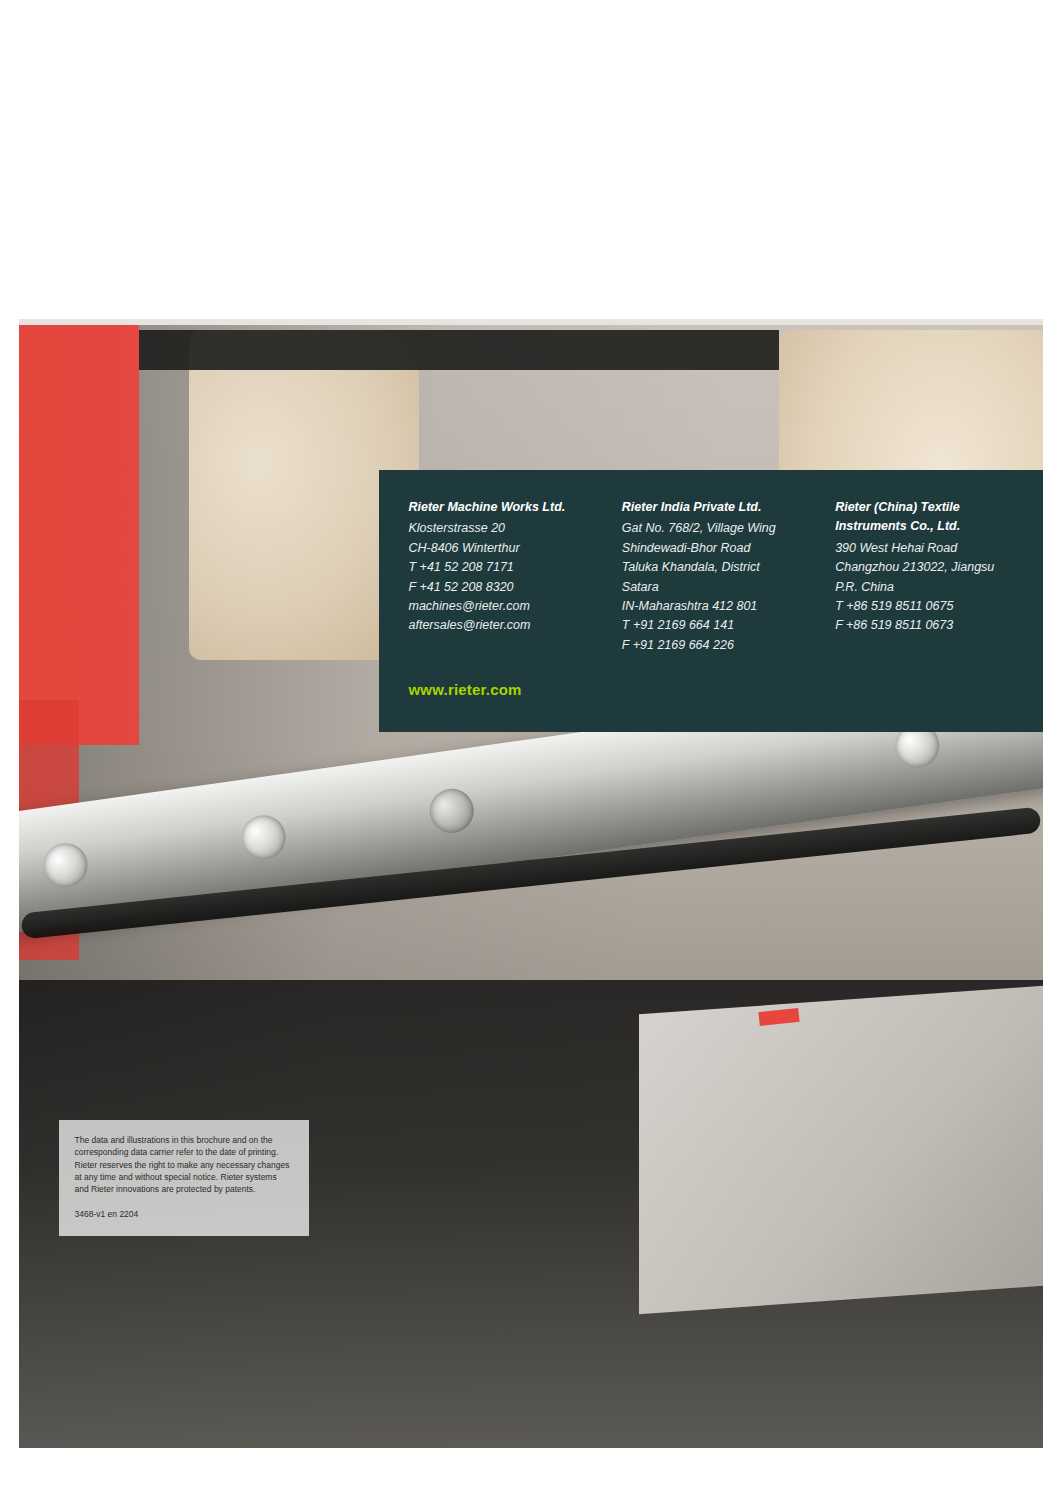Rieter Machine Works Ltd. Klosterstrasse 20
CH-8406 Winterthur
T +41 52 208 7171
F +41 52 208 8320
machines@rieter.com
aftersales@rieter.com Rieter India Private Ltd. Gat No. 768/2, Village Wing
Shindewadi-Bhor Road
Taluka Khandala, District Satara
IN-Maharashtra 412 801
T +91 2169 664 141
F +91 2169 664 226 Rieter (China) Textile
Instruments Co., Ltd. 390 West Hehai Road
Changzhou 213022, Jiangsu
P.R. China
T +86 519 8511 0675
F +86 519 8511 0673
www.rieter.com
The data and illustrations in this brochure and on the corresponding data carrier refer to the date of printing. Rieter reserves the right to make any necessary changes at any time and without special notice. Rieter systems and Rieter innovations are protected by patents.
3468-v1 en 2204